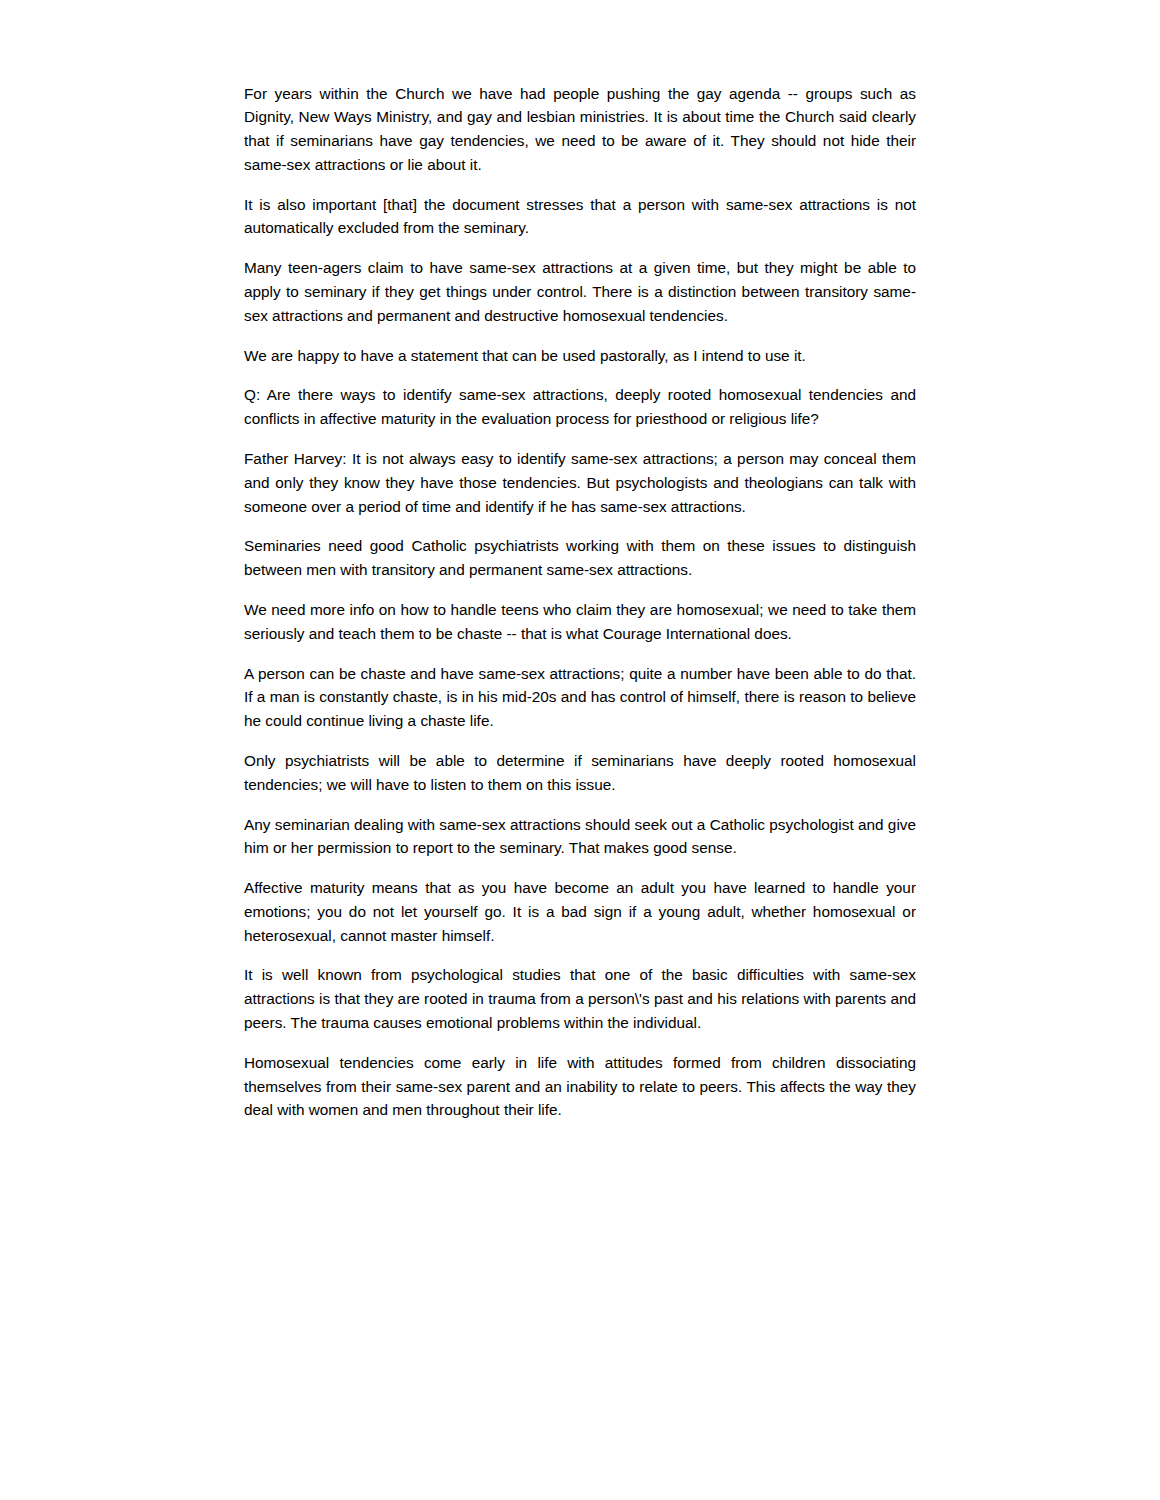For years within the Church we have had people pushing the gay agenda -- groups such as Dignity, New Ways Ministry, and gay and lesbian ministries. It is about time the Church said clearly that if seminarians have gay tendencies, we need to be aware of it. They should not hide their same-sex attractions or lie about it.
It is also important [that] the document stresses that a person with same-sex attractions is not automatically excluded from the seminary.
Many teen-agers claim to have same-sex attractions at a given time, but they might be able to apply to seminary if they get things under control. There is a distinction between transitory same-sex attractions and permanent and destructive homosexual tendencies.
We are happy to have a statement that can be used pastorally, as I intend to use it.
Q: Are there ways to identify same-sex attractions, deeply rooted homosexual tendencies and conflicts in affective maturity in the evaluation process for priesthood or religious life?
Father Harvey: It is not always easy to identify same-sex attractions; a person may conceal them and only they know they have those tendencies. But psychologists and theologians can talk with someone over a period of time and identify if he has same-sex attractions.
Seminaries need good Catholic psychiatrists working with them on these issues to distinguish between men with transitory and permanent same-sex attractions.
We need more info on how to handle teens who claim they are homosexual; we need to take them seriously and teach them to be chaste -- that is what Courage International does.
A person can be chaste and have same-sex attractions; quite a number have been able to do that. If a man is constantly chaste, is in his mid-20s and has control of himself, there is reason to believe he could continue living a chaste life.
Only psychiatrists will be able to determine if seminarians have deeply rooted homosexual tendencies; we will have to listen to them on this issue.
Any seminarian dealing with same-sex attractions should seek out a Catholic psychologist and give him or her permission to report to the seminary. That makes good sense.
Affective maturity means that as you have become an adult you have learned to handle your emotions; you do not let yourself go. It is a bad sign if a young adult, whether homosexual or heterosexual, cannot master himself.
It is well known from psychological studies that one of the basic difficulties with same-sex attractions is that they are rooted in trauma from a person\'s past and his relations with parents and peers. The trauma causes emotional problems within the individual.
Homosexual tendencies come early in life with attitudes formed from children dissociating themselves from their same-sex parent and an inability to relate to peers. This affects the way they deal with women and men throughout their life.